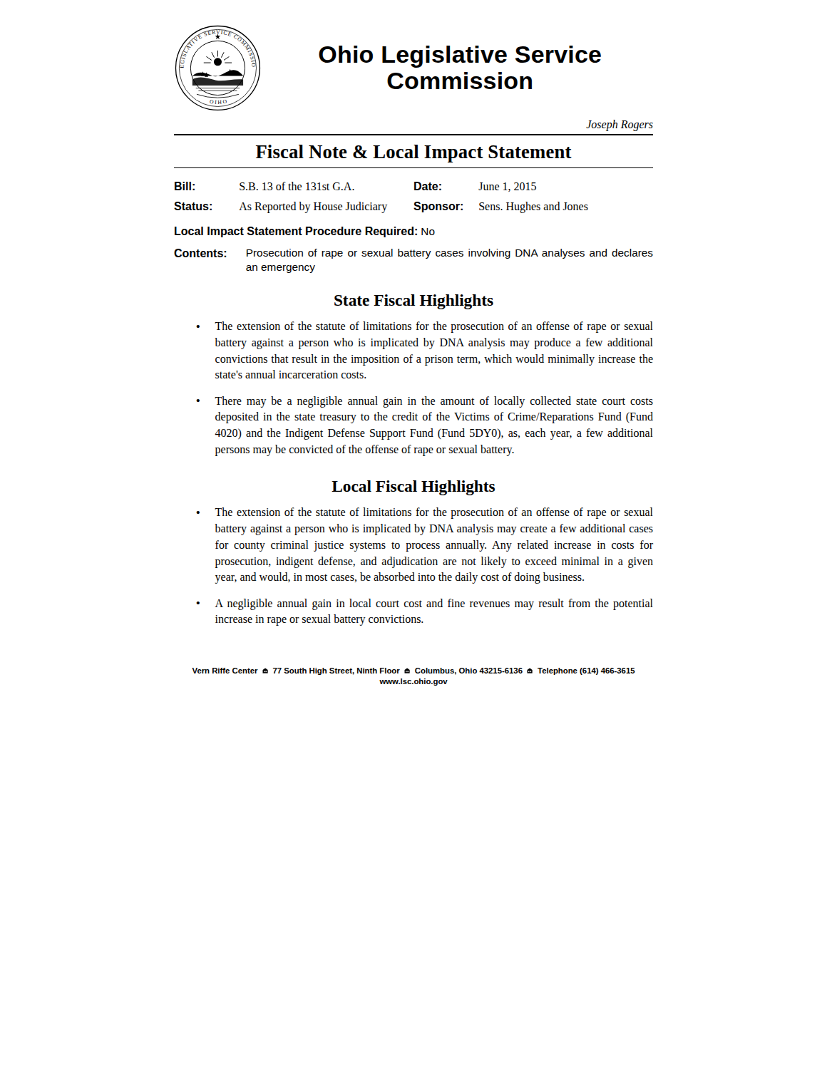LEGISLATIVE SERVICE COMMISSION OHIO
Ohio Legislative Service Commission
Joseph Rogers
Fiscal Note & Local Impact Statement
| Bill: | S.B. 13 of the 131st G.A. | Date: | June 1, 2015 |
| Status: | As Reported by House Judiciary | Sponsor: | Sens. Hughes and Jones |
Local Impact Statement Procedure Required: No
Contents:
Prosecution of rape or sexual battery cases involving DNA analyses and declares an emergency
State Fiscal Highlights
The extension of the statute of limitations for the prosecution of an offense of rape or sexual battery against a person who is implicated by DNA analysis may produce a few additional convictions that result in the imposition of a prison term, which would minimally increase the state's annual incarceration costs.
There may be a negligible annual gain in the amount of locally collected state court costs deposited in the state treasury to the credit of the Victims of Crime/Reparations Fund (Fund 4020) and the Indigent Defense Support Fund (Fund 5DY0), as, each year, a few additional persons may be convicted of the offense of rape or sexual battery.
Local Fiscal Highlights
The extension of the statute of limitations for the prosecution of an offense of rape or sexual battery against a person who is implicated by DNA analysis may create a few additional cases for county criminal justice systems to process annually. Any related increase in costs for prosecution, indigent defense, and adjudication are not likely to exceed minimal in a given year, and would, in most cases, be absorbed into the daily cost of doing business.
A negligible annual gain in local court cost and fine revenues may result from the potential increase in rape or sexual battery convictions.
Vern Riffe Center 77 South High Street, Ninth Floor Columbus, Ohio 43215-6136 Telephone (614) 466-3615
www.lsc.ohio.gov